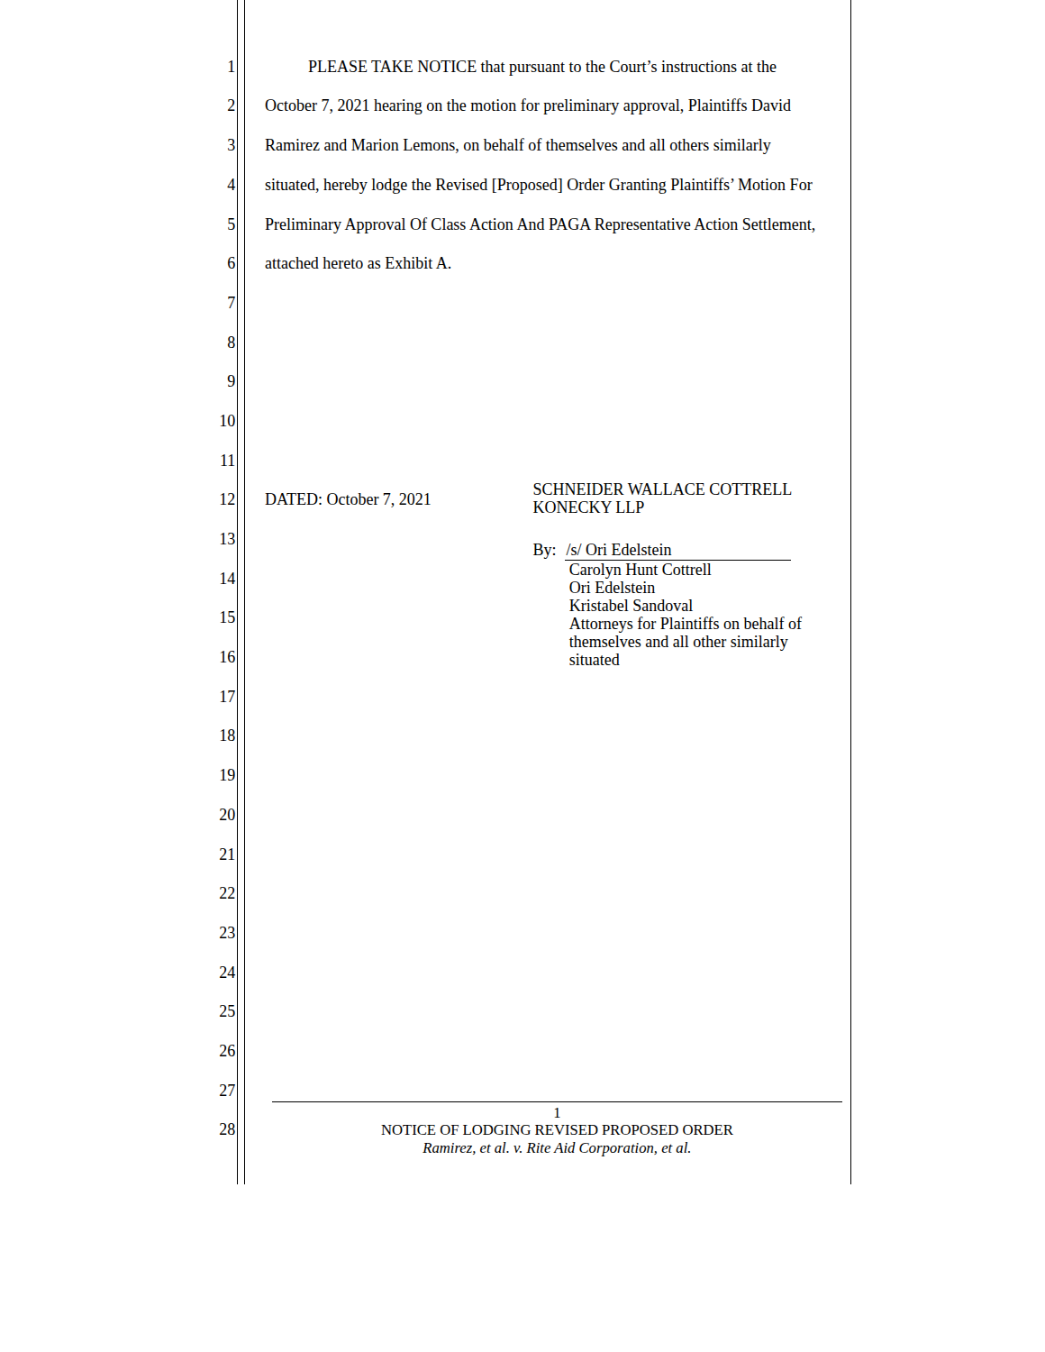1
2
3
4
5
6
7
8
9
10
11
12
13
14
15
16
17
18
19
20
21
22
23
24
25
26
27
28
PLEASE TAKE NOTICE that pursuant to the Court’s instructions at the
October 7, 2021 hearing on the motion for preliminary approval, Plaintiffs David
Ramirez and Marion Lemons, on behalf of themselves and all others similarly
situated, hereby lodge the Revised [Proposed] Order Granting Plaintiffs’ Motion For
Preliminary Approval Of Class Action And PAGA Representative Action Settlement,
attached hereto as Exhibit A.
DATED: October 7, 2021
SCHNEIDER WALLACE COTTRELL
KONECKY LLP
By: /s/ Ori Edelstein
Carolyn Hunt Cottrell
Ori Edelstein
Kristabel Sandoval
Attorneys for Plaintiffs on behalf of
themselves and all other similarly situated
1
NOTICE OF LODGING REVISED PROPOSED ORDER
Ramirez, et al. v. Rite Aid Corporation, et al.